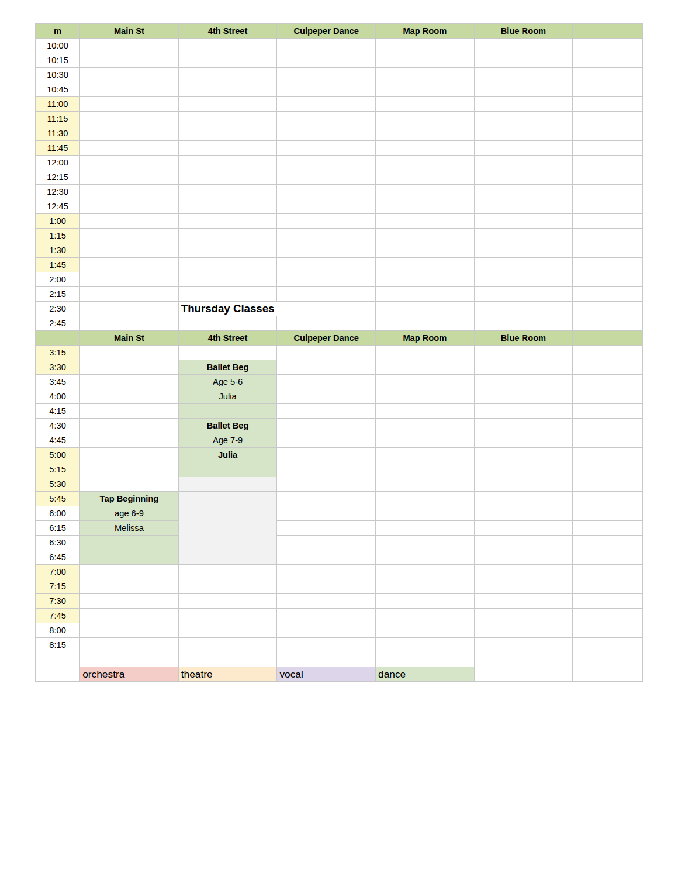| m | Main St | 4th Street | Culpeper Dance | Map Room | Blue Room | |
| --- | --- | --- | --- | --- | --- | --- |
| 10:00 | | | | | | |
| 10:15 | | | | | | |
| 10:30 | | | | | | |
| 10:45 | | | | | | |
| 11:00 | | | | | | |
| 11:15 | | | | | | |
| 11:30 | | | | | | |
| 11:45 | | | | | | |
| 12:00 | | | | | | |
| 12:15 | | | | | | |
| 12:30 | | | | | | |
| 12:45 | | | | | | |
| 1:00 | | | | | | |
| 1:15 | | | | | | |
| 1:30 | | | | | | |
| 1:45 | | | | | | |
| 2:00 | | | | | | |
| 2:15 | | | | | | |
| 2:30 | | Thursday Classes | | | |
| 2:45 | | | | | | |
| | Main St | 4th Street | Culpeper Dance | Map Room | Blue Room | |
| 3:15 | | | | | | |
| 3:30 | | Ballet Beg | | | | |
| 3:45 | | Age 5-6 | | | | |
| 4:00 | | Julia | | | | |
| 4:15 | | | | | | |
| 4:30 | | Ballet Beg | | | | |
| 4:45 | | Age 7-9 | | | | |
| 5:00 | | Julia | | | | |
| 5:15 | | | | | | |
| 5:30 | | | | | | |
| 5:45 | Tap Beginning | | | | | |
| 6:00 | age 6-9 | | | | | |
| 6:15 | Melissa | | | | | |
| 6:30 | | | | | | |
| 6:45 | | | | | | |
| 7:00 | | | | | | |
| 7:15 | | | | | | |
| 7:30 | | | | | | |
| 7:45 | | | | | | |
| 8:00 | | | | | | |
| 8:15 | | | | | | |
| | orchestra | theatre | vocal | dance | | |